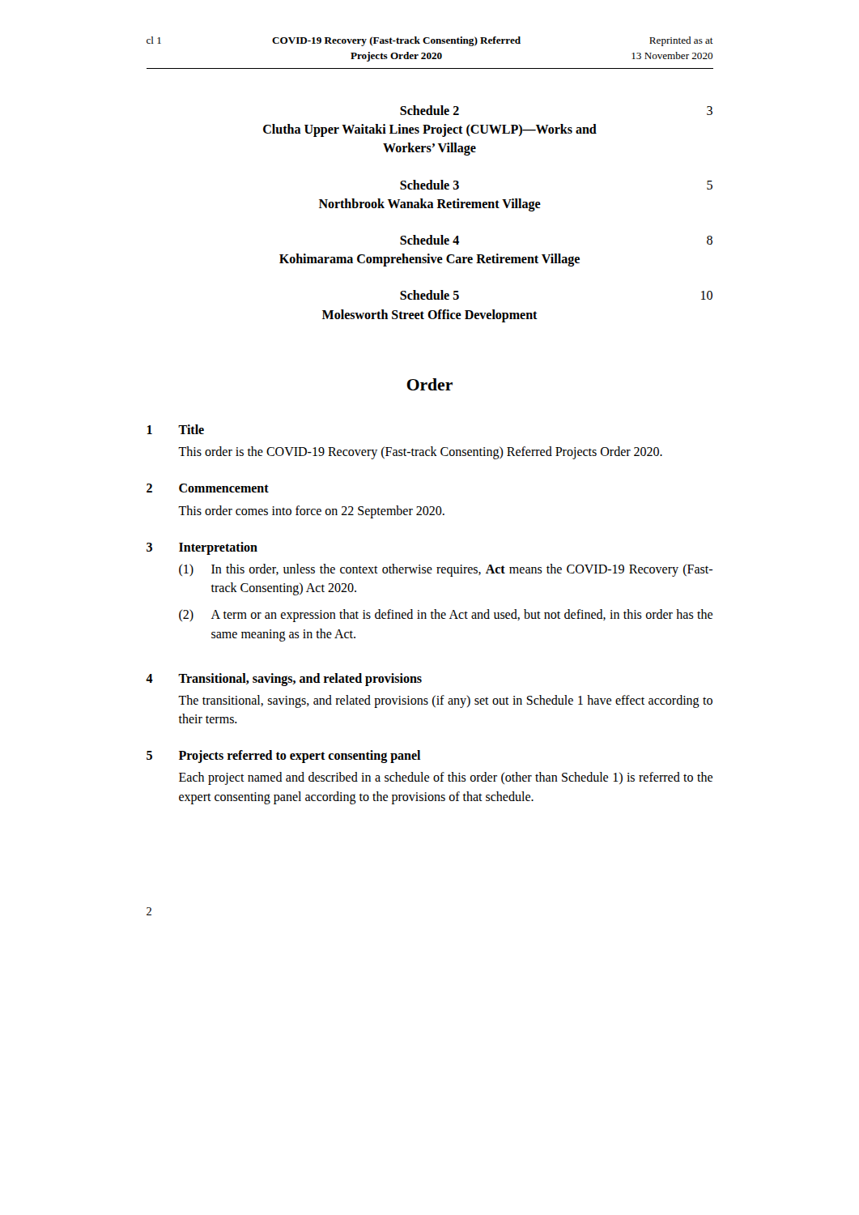cl 1
COVID-19 Recovery (Fast-track Consenting) Referred
Projects Order 2020
Reprinted as at
13 November 2020
3 Schedule 2 Clutha Upper Waitaki Lines Project (CUWLP)—Works and
Workers’ Village
5 Schedule 3 Northbrook Wanaka Retirement Village
8 Schedule 4 Kohimarama Comprehensive Care Retirement Village
10 Schedule 5 Molesworth Street Office Development
Order
1
Title
This order is the COVID-19 Recovery (Fast-track Consenting) Referred Projects Order 2020.
2
Commencement
This order comes into force on 22 September 2020.
3
Interpretation
(1)
In this order, unless the context otherwise requires, Act means the COVID-19 Recovery (Fast-track Consenting) Act 2020.
(2)
A term or an expression that is defined in the Act and used, but not defined, in this order has the same meaning as in the Act.
4
Transitional, savings, and related provisions
The transitional, savings, and related provisions (if any) set out in Schedule 1 have effect according to their terms.
5
Projects referred to expert consenting panel
Each project named and described in a schedule of this order (other than Schedule 1) is referred to the expert consenting panel according to the provisions of that schedule.
2